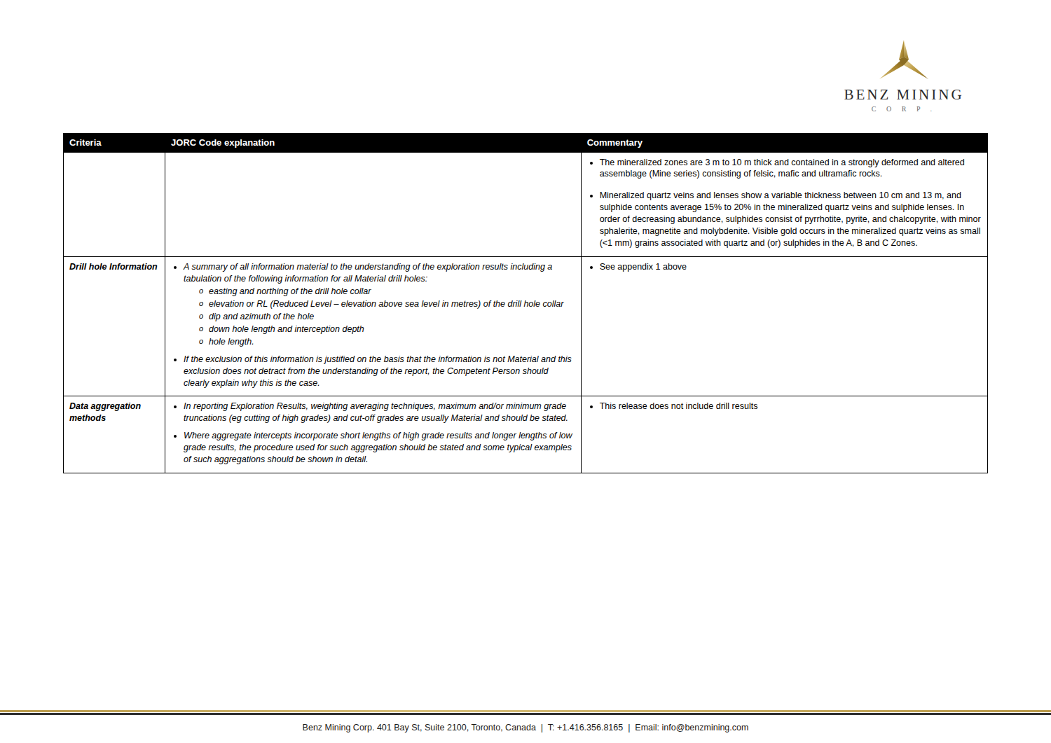BENZ MINING
C O R P .
| Criteria | JORC Code explanation | Commentary |
| --- | --- | --- |
| | | The mineralized zones are 3 m to 10 m thick and contained in a strongly deformed and altered assemblage (Mine series) consisting of felsic, mafic and ultramafic rocks. Mineralized quartz veins and lenses show a variable thickness between 10 cm and 13 m, and sulphide contents average 15% to 20% in the mineralized quartz veins and sulphide lenses. In order of decreasing abundance, sulphides consist of pyrrhotite, pyrite, and chalcopyrite, with minor sphalerite, magnetite and molybdenite. Visible gold occurs in the mineralized quartz veins as small (<1 mm) grains associated with quartz and (or) sulphides in the A, B and C Zones. |
| Drill hole Information | A summary of all information material to the understanding of the exploration results including a tabulation of the following information for all Material drill holes: easting and northing of the drill hole collar elevation or RL (Reduced Level – elevation above sea level in metres) of the drill hole collar dip and azimuth of the hole down hole length and interception depth hole length. If the exclusion of this information is justified on the basis that the information is not Material and this exclusion does not detract from the understanding of the report, the Competent Person should clearly explain why this is the case. | See appendix 1 above |
| Data aggregation methods | In reporting Exploration Results, weighting averaging techniques, maximum and/or minimum grade truncations (eg cutting of high grades) and cut-off grades are usually Material and should be stated. Where aggregate intercepts incorporate short lengths of high grade results and longer lengths of low grade results, the procedure used for such aggregation should be stated and some typical examples of such aggregations should be shown in detail. | This release does not include drill results |
Benz Mining Corp. 401 Bay St, Suite 2100, Toronto, Canada | T: +1.416.356.8165 | Email: info@benzmining.com